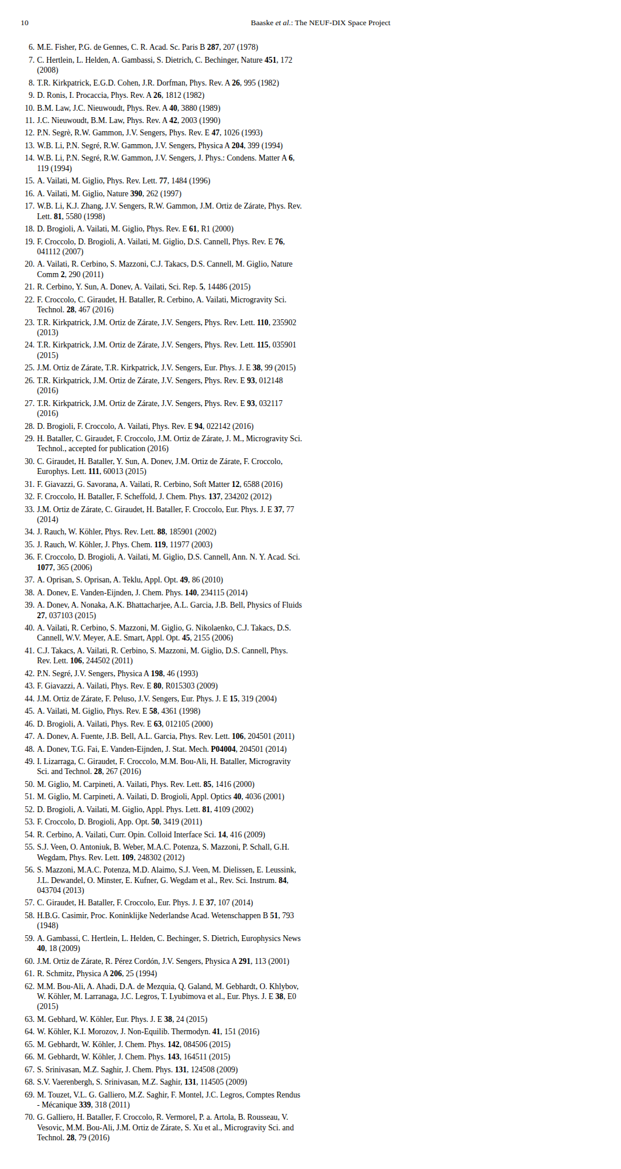10 Baaske et al.: The NEUF-DIX Space Project
M.E. Fisher, P.G. de Gennes, C. R. Acad. Sc. Paris B 287, 207 (1978)
C. Hertlein, L. Helden, A. Gambassi, S. Dietrich, C. Bechinger, Nature 451, 172 (2008)
T.R. Kirkpatrick, E.G.D. Cohen, J.R. Dorfman, Phys. Rev. A 26, 995 (1982)
D. Ronis, I. Procaccia, Phys. Rev. A 26, 1812 (1982)
B.M. Law, J.C. Nieuwoudt, Phys. Rev. A 40, 3880 (1989)
J.C. Nieuwoudt, B.M. Law, Phys. Rev. A 42, 2003 (1990)
P.N. Segrè, R.W. Gammon, J.V. Sengers, Phys. Rev. E 47, 1026 (1993)
W.B. Li, P.N. Segré, R.W. Gammon, J.V. Sengers, Physica A 204, 399 (1994)
W.B. Li, P.N. Segré, R.W. Gammon, J.V. Sengers, J. Phys.: Condens. Matter A 6, 119 (1994)
A. Vailati, M. Giglio, Phys. Rev. Lett. 77, 1484 (1996)
A. Vailati, M. Giglio, Nature 390, 262 (1997)
W.B. Li, K.J. Zhang, J.V. Sengers, R.W. Gammon, J.M. Ortiz de Zárate, Phys. Rev. Lett. 81, 5580 (1998)
D. Brogioli, A. Vailati, M. Giglio, Phys. Rev. E 61, R1 (2000)
F. Croccolo, D. Brogioli, A. Vailati, M. Giglio, D.S. Cannell, Phys. Rev. E 76, 041112 (2007)
A. Vailati, R. Cerbino, S. Mazzoni, C.J. Takacs, D.S. Cannell, M. Giglio, Nature Comm 2, 290 (2011)
R. Cerbino, Y. Sun, A. Donev, A. Vailati, Sci. Rep. 5, 14486 (2015)
F. Croccolo, C. Giraudet, H. Bataller, R. Cerbino, A. Vailati, Microgravity Sci. Technol. 28, 467 (2016)
T.R. Kirkpatrick, J.M. Ortiz de Zárate, J.V. Sengers, Phys. Rev. Lett. 110, 235902 (2013)
T.R. Kirkpatrick, J.M. Ortiz de Zárate, J.V. Sengers, Phys. Rev. Lett. 115, 035901 (2015)
J.M. Ortiz de Zárate, T.R. Kirkpatrick, J.V. Sengers, Eur. Phys. J. E 38, 99 (2015)
T.R. Kirkpatrick, J.M. Ortiz de Zárate, J.V. Sengers, Phys. Rev. E 93, 012148 (2016)
T.R. Kirkpatrick, J.M. Ortiz de Zárate, J.V. Sengers, Phys. Rev. E 93, 032117 (2016)
D. Brogioli, F. Croccolo, A. Vailati, Phys. Rev. E 94, 022142 (2016)
H. Bataller, C. Giraudet, F. Croccolo, J.M. Ortiz de Zárate, J. M., Microgravity Sci. Technol., accepted for publication (2016)
C. Giraudet, H. Bataller, Y. Sun, A. Donev, J.M. Ortiz de Zárate, F. Croccolo, Europhys. Lett. 111, 60013 (2015)
F. Giavazzi, G. Savorana, A. Vailati, R. Cerbino, Soft Matter 12, 6588 (2016)
F. Croccolo, H. Bataller, F. Scheffold, J. Chem. Phys. 137, 234202 (2012)
J.M. Ortiz de Zárate, C. Giraudet, H. Bataller, F. Croccolo, Eur. Phys. J. E 37, 77 (2014)
J. Rauch, W. Köhler, Phys. Rev. Lett. 88, 185901 (2002)
J. Rauch, W. Köhler, J. Phys. Chem. 119, 11977 (2003)
F. Croccolo, D. Brogioli, A. Vailati, M. Giglio, D.S. Cannell, Ann. N. Y. Acad. Sci. 1077, 365 (2006)
A. Oprisan, S. Oprisan, A. Teklu, Appl. Opt. 49, 86 (2010)
A. Donev, E. Vanden-Eijnden, J. Chem. Phys. 140, 234115 (2014)
A. Donev, A. Nonaka, A.K. Bhattacharjee, A.L. Garcia, J.B. Bell, Physics of Fluids 27, 037103 (2015)
A. Vailati, R. Cerbino, S. Mazzoni, M. Giglio, G. Nikolaenko, C.J. Takacs, D.S. Cannell, W.V. Meyer, A.E. Smart, Appl. Opt. 45, 2155 (2006)
C.J. Takacs, A. Vailati, R. Cerbino, S. Mazzoni, M. Giglio, D.S. Cannell, Phys. Rev. Lett. 106, 244502 (2011)
P.N. Segré, J.V. Sengers, Physica A 198, 46 (1993)
F. Giavazzi, A. Vailati, Phys. Rev. E 80, R015303 (2009)
J.M. Ortiz de Zárate, F. Peluso, J.V. Sengers, Eur. Phys. J. E 15, 319 (2004)
A. Vailati, M. Giglio, Phys. Rev. E 58, 4361 (1998)
D. Brogioli, A. Vailati, Phys. Rev. E 63, 012105 (2000)
A. Donev, A. Fuente, J.B. Bell, A.L. Garcia, Phys. Rev. Lett. 106, 204501 (2011)
A. Donev, T.G. Fai, E. Vanden-Eijnden, J. Stat. Mech. P04004, 204501 (2014)
I. Lizarraga, C. Giraudet, F. Croccolo, M.M. Bou-Ali, H. Bataller, Microgravity Sci. and Technol. 28, 267 (2016)
M. Giglio, M. Carpineti, A. Vailati, Phys. Rev. Lett. 85, 1416 (2000)
M. Giglio, M. Carpineti, A. Vailati, D. Brogioli, Appl. Optics 40, 4036 (2001)
D. Brogioli, A. Vailati, M. Giglio, Appl. Phys. Lett. 81, 4109 (2002)
F. Croccolo, D. Brogioli, App. Opt. 50, 3419 (2011)
R. Cerbino, A. Vailati, Curr. Opin. Colloid Interface Sci. 14, 416 (2009)
S.J. Veen, O. Antoniuk, B. Weber, M.A.C. Potenza, S. Mazzoni, P. Schall, G.H. Wegdam, Phys. Rev. Lett. 109, 248302 (2012)
S. Mazzoni, M.A.C. Potenza, M.D. Alaimo, S.J. Veen, M. Dielissen, E. Leussink, J.L. Dewandel, O. Minster, E. Kufner, G. Wegdam et al., Rev. Sci. Instrum. 84, 043704 (2013)
C. Giraudet, H. Bataller, F. Croccolo, Eur. Phys. J. E 37, 107 (2014)
H.B.G. Casimir, Proc. Koninklijke Nederlandse Acad. Wetenschappen B 51, 793 (1948)
A. Gambassi, C. Hertlein, L. Helden, C. Bechinger, S. Dietrich, Europhysics News 40, 18 (2009)
J.M. Ortiz de Zárate, R. Pérez Cordón, J.V. Sengers, Physica A 291, 113 (2001)
R. Schmitz, Physica A 206, 25 (1994)
M.M. Bou-Ali, A. Ahadi, D.A. de Mezquia, Q. Galand, M. Gebhardt, O. Khlybov, W. Köhler, M. Larranaga, J.C. Legros, T. Lyubimova et al., Eur. Phys. J. E 38, E0 (2015)
M. Gebhard, W. Köhler, Eur. Phys. J. E 38, 24 (2015)
W. Köhler, K.I. Morozov, J. Non-Equilib. Thermodyn. 41, 151 (2016)
M. Gebhardt, W. Köhler, J. Chem. Phys. 142, 084506 (2015)
M. Gebhardt, W. Köhler, J. Chem. Phys. 143, 164511 (2015)
S. Srinivasan, M.Z. Saghir, J. Chem. Phys. 131, 124508 (2009)
S.V. Vaerenbergh, S. Srinivasan, M.Z. Saghir, 131, 114505 (2009)
M. Touzet, V.L. G. Galliero, M.Z. Saghir, F. Montel, J.C. Legros, Comptes Rendus - Mécanique 339, 318 (2011)
G. Galliero, H. Bataller, F. Croccolo, R. Vermorel, P. a. Artola, B. Rousseau, V. Vesovic, M.M. Bou-Ali, J.M. Ortiz de Zárate, S. Xu et al., Microgravity Sci. and Technol. 28, 79 (2016)